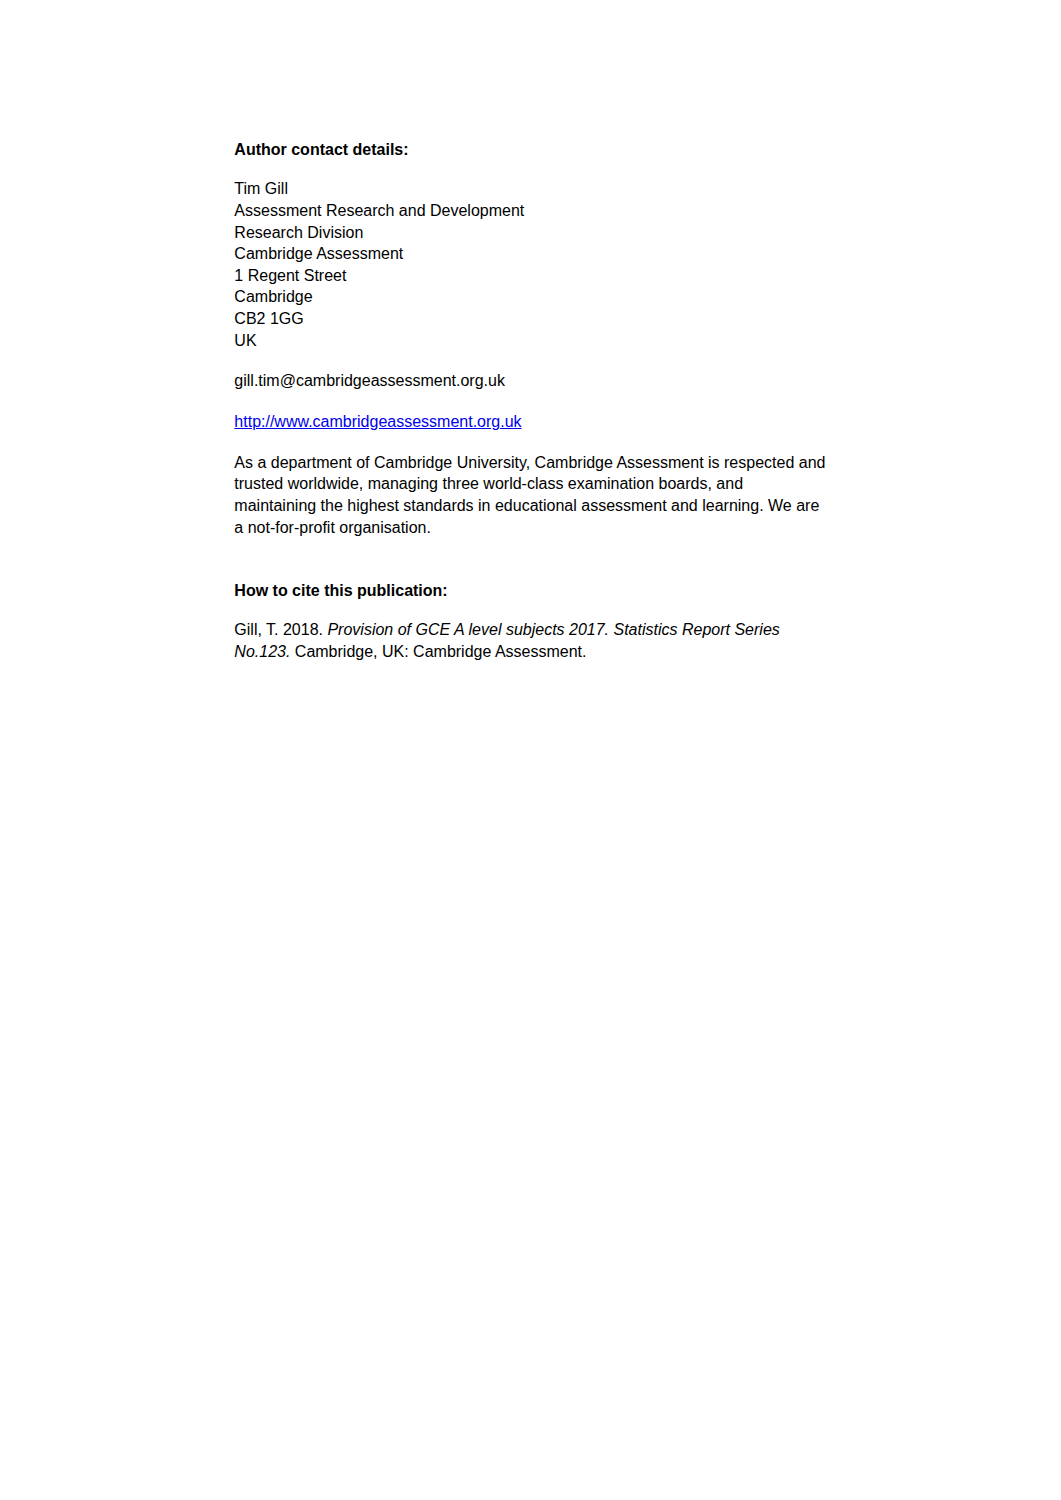Author contact details:
Tim Gill
Assessment Research and Development
Research Division
Cambridge Assessment
1 Regent Street
Cambridge
CB2 1GG
UK
gill.tim@cambridgeassessment.org.uk
http://www.cambridgeassessment.org.uk
As a department of Cambridge University, Cambridge Assessment is respected and trusted worldwide, managing three world-class examination boards, and maintaining the highest standards in educational assessment and learning. We are a not-for-profit organisation.
How to cite this publication:
Gill, T. 2018. Provision of GCE A level subjects 2017. Statistics Report Series No.123. Cambridge, UK: Cambridge Assessment.